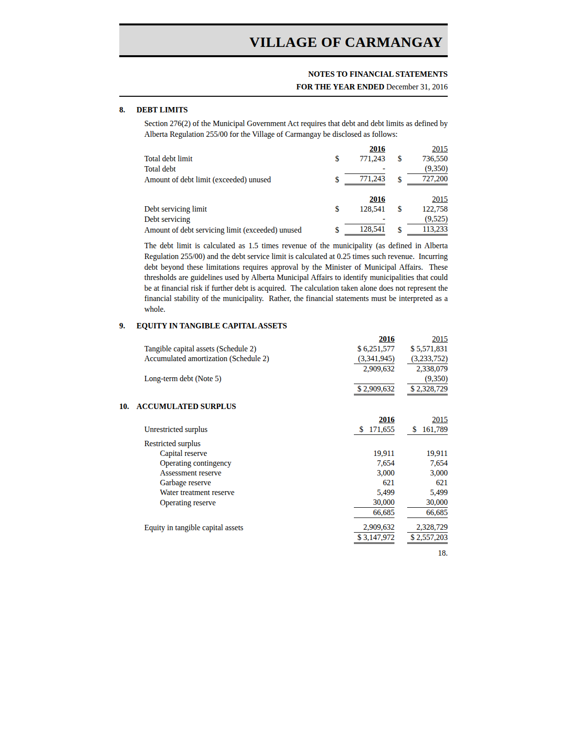VILLAGE OF CARMANGAY
NOTES TO FINANCIAL STATEMENTS
FOR THE YEAR ENDED December 31, 2016
8.
Debt Limits
Section 276(2) of the Municipal Government Act requires that debt and debt limits as defined by Alberta Regulation 255/00 for the Village of Carmangay be disclosed as follows:
| | | 2016 | | | 2015 |
| Total debt limit | $ | 771,243 | | $ | 736,550 |
| Total debt | | - | | | (9,350) |
| Amount of debt limit (exceeded) unused | $ | 771,243 | | $ | 727,200 |
| | | 2016 | | | 2015 |
| Debt servicing limit | $ | 128,541 | | $ | 122,758 |
| Debt servicing | | - | | | (9,525) |
| Amount of debt servicing limit (exceeded) unused | $ | 128,541 | | $ | 113,233 |
The debt limit is calculated as 1.5 times revenue of the municipality (as defined in Alberta Regulation 255/00) and the debt service limit is calculated at 0.25 times such revenue. Incurring debt beyond these limitations requires approval by the Minister of Municipal Affairs. These thresholds are guidelines used by Alberta Municipal Affairs to identify municipalities that could be at financial risk if further debt is acquired. The calculation taken alone does not represent the financial stability of the municipality. Rather, the financial statements must be interpreted as a whole.
9.
Equity in Tangible Capital Assets
| | 2016 | | 2015 |
| Tangible capital assets (Schedule 2) | $ 6,251,577 | | $ 5,571,831 |
| Accumulated amortization (Schedule 2) | (3,341,945) | | (3,233,752) |
| | 2,909,632 | | 2,338,079 |
| Long-term debt (Note 5) | | | (9,350) |
| | $ 2,909,632 | | $ 2,328,729 |
10.
Accumulated Surplus
| | 2016 | | 2015 |
| Unrestricted surplus | $ 171,655 | | $ 161,789 |
| Restricted surplus | | | |
| Capital reserve | 19,911 | | 19,911 |
| Operating contingency | 7,654 | | 7,654 |
| Assessment reserve | 3,000 | | 3,000 |
| Garbage reserve | 621 | | 621 |
| Water treatment reserve | 5,499 | | 5,499 |
| Operating reserve | 30,000 | | 30,000 |
| | 66,685 | | 66,685 |
| Equity in tangible capital assets | 2,909,632 | | 2,328,729 |
| | $ 3,147,972 | | $ 2,557,203 |
18.